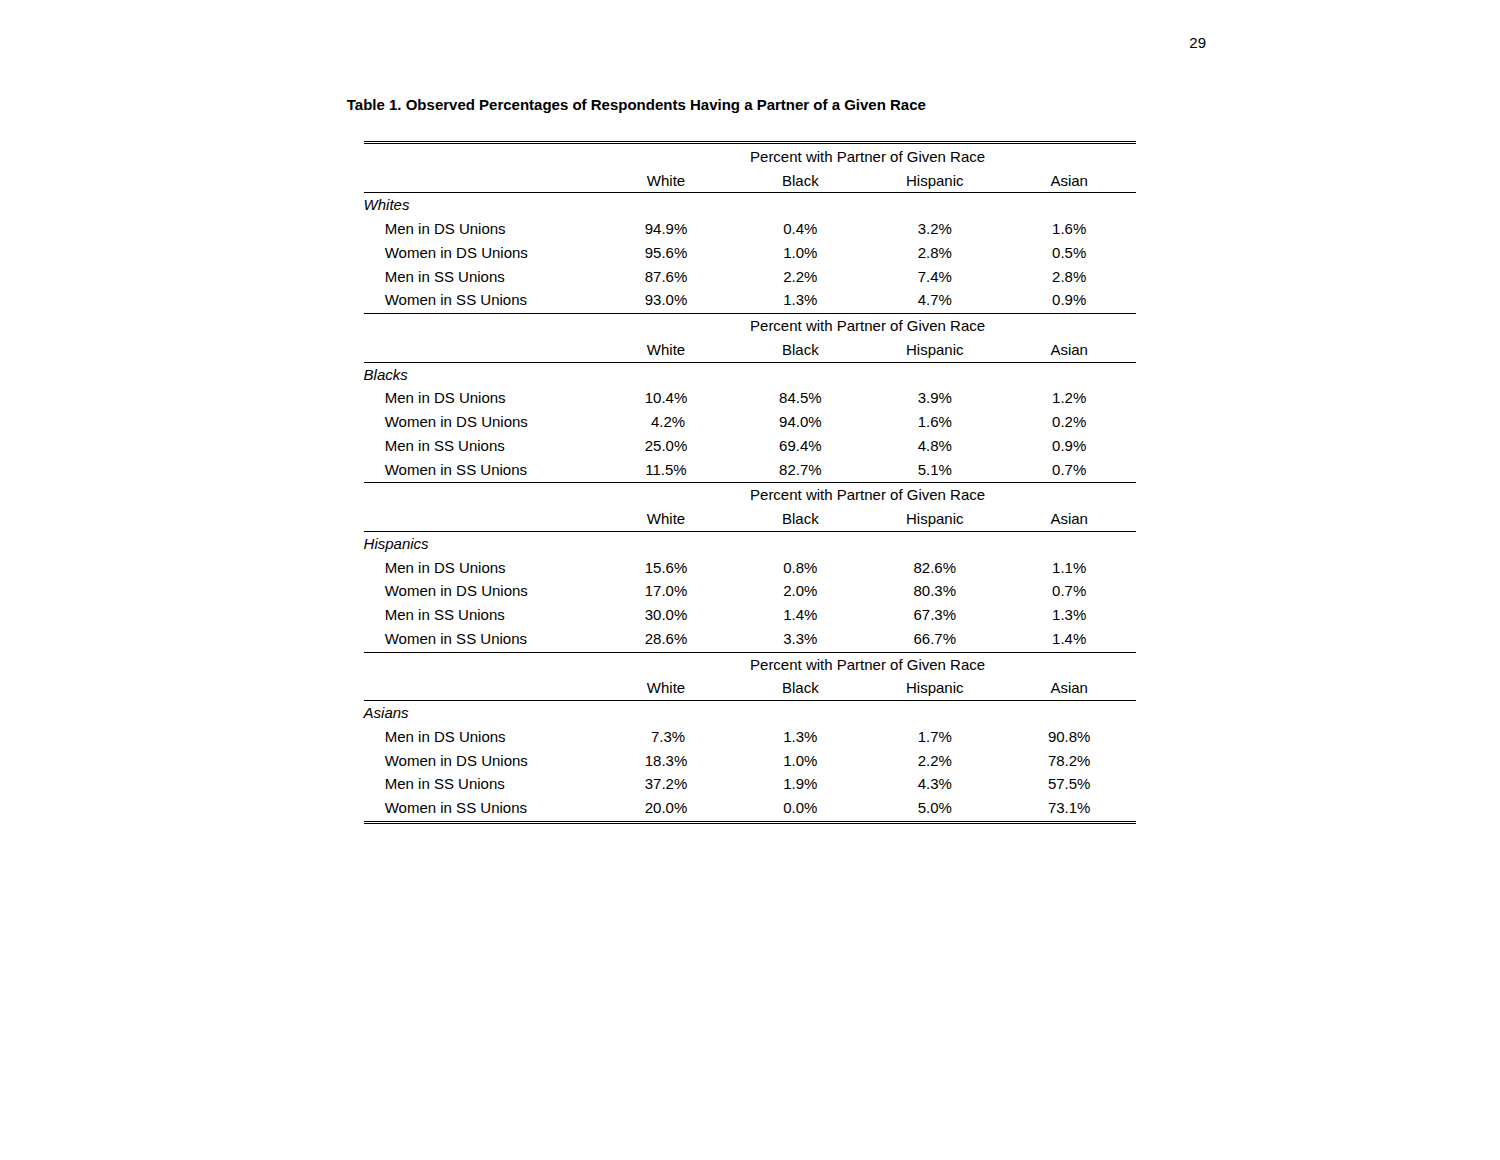29
Table 1. Observed Percentages of Respondents Having a Partner of a Given Race
| | Percent with Partner of Given Race |
| | White | Black | Hispanic | Asian |
| Whites | | | | |
| Men in DS Unions | 94.9% | 0.4% | 3.2% | 1.6% |
| Women in DS Unions | 95.6% | 1.0% | 2.8% | 0.5% |
| Men in SS Unions | 87.6% | 2.2% | 7.4% | 2.8% |
| Women in SS Unions | 93.0% | 1.3% | 4.7% | 0.9% |
| | Percent with Partner of Given Race |
| | White | Black | Hispanic | Asian |
| Blacks | | | | |
| Men in DS Unions | 10.4% | 84.5% | 3.9% | 1.2% |
| Women in DS Unions | 4.2% | 94.0% | 1.6% | 0.2% |
| Men in SS Unions | 25.0% | 69.4% | 4.8% | 0.9% |
| Women in SS Unions | 11.5% | 82.7% | 5.1% | 0.7% |
| | Percent with Partner of Given Race |
| | White | Black | Hispanic | Asian |
| Hispanics | | | | |
| Men in DS Unions | 15.6% | 0.8% | 82.6% | 1.1% |
| Women in DS Unions | 17.0% | 2.0% | 80.3% | 0.7% |
| Men in SS Unions | 30.0% | 1.4% | 67.3% | 1.3% |
| Women in SS Unions | 28.6% | 3.3% | 66.7% | 1.4% |
| | Percent with Partner of Given Race |
| | White | Black | Hispanic | Asian |
| Asians | | | | |
| Men in DS Unions | 7.3% | 1.3% | 1.7% | 90.8% |
| Women in DS Unions | 18.3% | 1.0% | 2.2% | 78.2% |
| Men in SS Unions | 37.2% | 1.9% | 4.3% | 57.5% |
| Women in SS Unions | 20.0% | 0.0% | 5.0% | 73.1% |